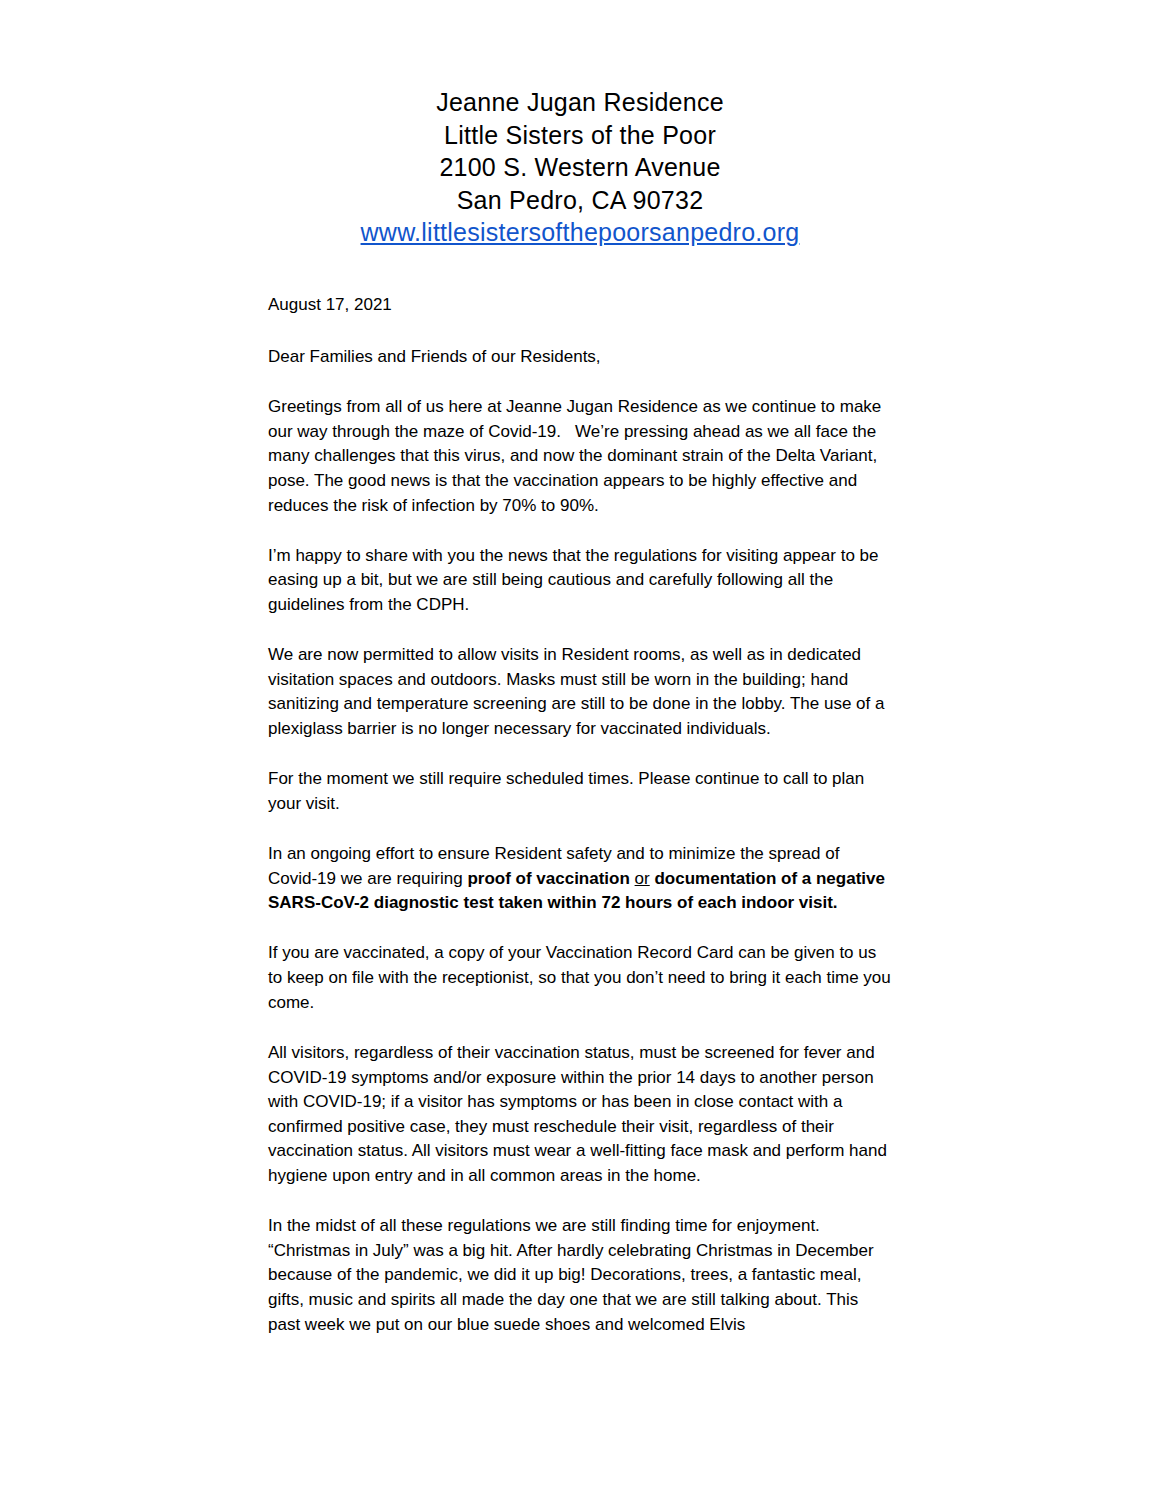Jeanne Jugan Residence
Little Sisters of the Poor
2100 S. Western Avenue
San Pedro, CA 90732
www.littlesistersofthepoorsanpedro.org
August 17, 2021
Dear Families and Friends of our Residents,
Greetings from all of us here at Jeanne Jugan Residence as we continue to make our way through the maze of Covid-19. We’re pressing ahead as we all face the many challenges that this virus, and now the dominant strain of the Delta Variant, pose. The good news is that the vaccination appears to be highly effective and reduces the risk of infection by 70% to 90%.
I’m happy to share with you the news that the regulations for visiting appear to be easing up a bit, but we are still being cautious and carefully following all the guidelines from the CDPH.
We are now permitted to allow visits in Resident rooms, as well as in dedicated visitation spaces and outdoors. Masks must still be worn in the building; hand sanitizing and temperature screening are still to be done in the lobby. The use of a plexiglass barrier is no longer necessary for vaccinated individuals.
For the moment we still require scheduled times. Please continue to call to plan your visit.
In an ongoing effort to ensure Resident safety and to minimize the spread of Covid-19 we are requiring proof of vaccination or documentation of a negative SARS-CoV-2 diagnostic test taken within 72 hours of each indoor visit.
If you are vaccinated, a copy of your Vaccination Record Card can be given to us to keep on file with the receptionist, so that you don’t need to bring it each time you come.
All visitors, regardless of their vaccination status, must be screened for fever and COVID-19 symptoms and/or exposure within the prior 14 days to another person with COVID-19; if a visitor has symptoms or has been in close contact with a confirmed positive case, they must reschedule their visit, regardless of their vaccination status. All visitors must wear a well-fitting face mask and perform hand hygiene upon entry and in all common areas in the home.
In the midst of all these regulations we are still finding time for enjoyment. “Christmas in July” was a big hit. After hardly celebrating Christmas in December because of the pandemic, we did it up big! Decorations, trees, a fantastic meal, gifts, music and spirits all made the day one that we are still talking about. This past week we put on our blue suede shoes and welcomed Elvis